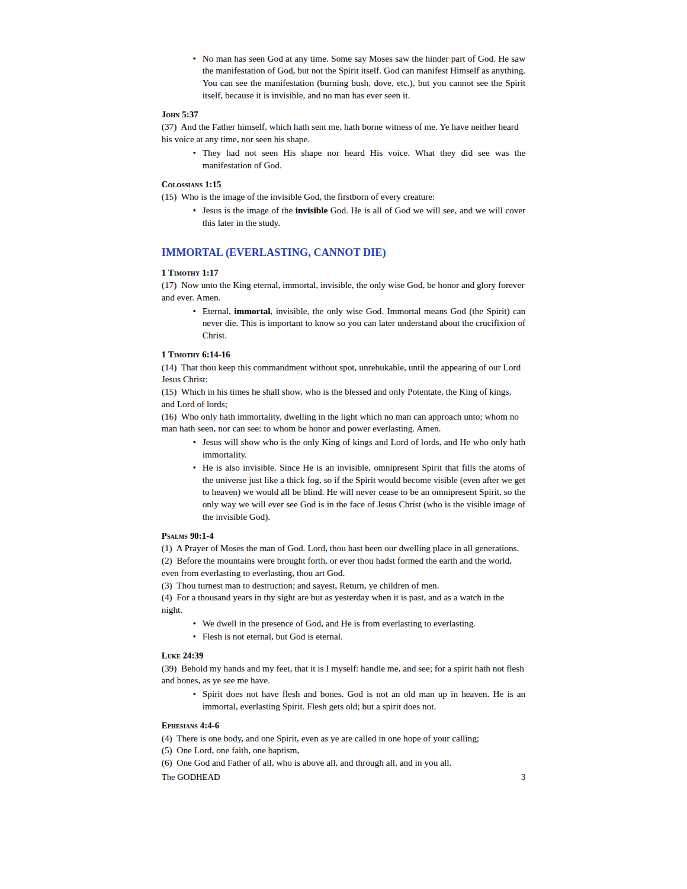No man has seen God at any time. Some say Moses saw the hinder part of God. He saw the manifestation of God, but not the Spirit itself. God can manifest Himself as anything. You can see the manifestation (burning bush, dove, etc.), but you cannot see the Spirit itself, because it is invisible, and no man has ever seen it.
John 5:37
(37) And the Father himself, which hath sent me, hath borne witness of me. Ye have neither heard his voice at any time, nor seen his shape.
They had not seen His shape nor heard His voice. What they did see was the manifestation of God.
Colossians 1:15
(15) Who is the image of the invisible God, the firstborn of every creature:
Jesus is the image of the invisible God. He is all of God we will see, and we will cover this later in the study.
IMMORTAL (EVERLASTING, CANNOT DIE)
1 Timothy 1:17
(17) Now unto the King eternal, immortal, invisible, the only wise God, be honor and glory forever and ever. Amen.
Eternal, immortal, invisible, the only wise God. Immortal means God (the Spirit) can never die. This is important to know so you can later understand about the crucifixion of Christ.
1 Timothy 6:14-16
(14) That thou keep this commandment without spot, unrebukable, until the appearing of our Lord Jesus Christ:
(15) Which in his times he shall show, who is the blessed and only Potentate, the King of kings, and Lord of lords;
(16) Who only hath immortality, dwelling in the light which no man can approach unto; whom no man hath seen, nor can see: to whom be honor and power everlasting. Amen.
Jesus will show who is the only King of kings and Lord of lords, and He who only hath immortality.
He is also invisible. Since He is an invisible, omnipresent Spirit that fills the atoms of the universe just like a thick fog, so if the Spirit would become visible (even after we get to heaven) we would all be blind. He will never cease to be an omnipresent Spirit, so the only way we will ever see God is in the face of Jesus Christ (who is the visible image of the invisible God).
Psalms 90:1-4
(1) A Prayer of Moses the man of God. Lord, thou hast been our dwelling place in all generations.
(2) Before the mountains were brought forth, or ever thou hadst formed the earth and the world, even from everlasting to everlasting, thou art God.
(3) Thou turnest man to destruction; and sayest, Return, ye children of men.
(4) For a thousand years in thy sight are but as yesterday when it is past, and as a watch in the night.
We dwell in the presence of God, and He is from everlasting to everlasting.
Flesh is not eternal, but God is eternal.
Luke 24:39
(39) Behold my hands and my feet, that it is I myself: handle me, and see; for a spirit hath not flesh and bones, as ye see me have.
Spirit does not have flesh and bones. God is not an old man up in heaven. He is an immortal, everlasting Spirit. Flesh gets old; but a spirit does not.
Ephesians 4:4-6
(4) There is one body, and one Spirit, even as ye are called in one hope of your calling;
(5) One Lord, one faith, one baptism,
(6) One God and Father of all, who is above all, and through all, and in you all.
The GODHEAD 3